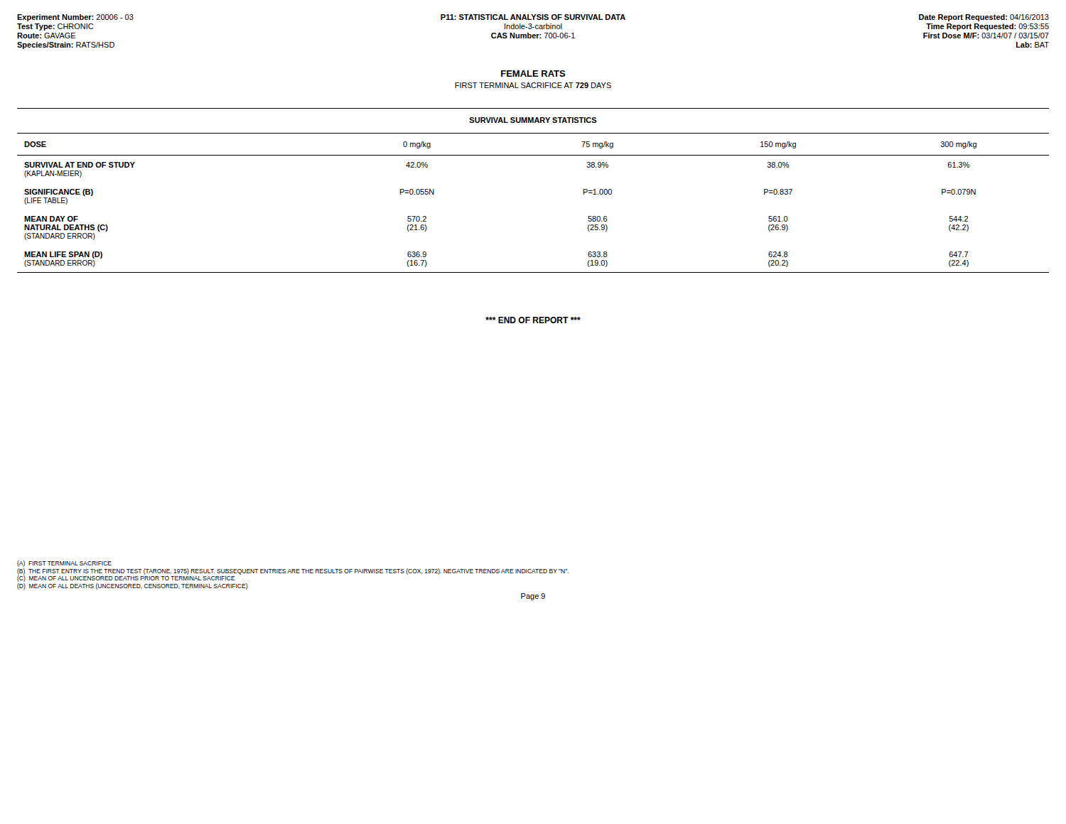| Experiment Number: 20006 - 03 | P11: STATISTICAL ANALYSIS OF SURVIVAL DATA | Date Report Requested: 04/16/2013 |
| Test Type: CHRONIC | Indole-3-carbinol | Time Report Requested: 09:53:55 |
| Route: GAVAGE | CAS Number: 700-06-1 | First Dose M/F: 03/14/07 / 03/15/07 |
| Species/Strain: RATS/HSD | | Lab: BAT |
FEMALE RATS
FIRST TERMINAL SACRIFICE AT 729 DAYS
SURVIVAL SUMMARY STATISTICS
| DOSE | 0 mg/kg | 75 mg/kg | 150 mg/kg | 300 mg/kg |
| SURVIVAL AT END OF STUDY (KAPLAN-MEIER) | 42.0% | 38.9% | 38.0% | 61.3% |
| SIGNIFICANCE (B) (LIFE TABLE) | P=0.055N | P=1.000 | P=0.837 | P=0.079N |
| MEAN DAY OF NATURAL DEATHS (C) (STANDARD ERROR) | 570.2 (21.6) | 580.6 (25.9) | 561.0 (26.9) | 544.2 (42.2) |
| MEAN LIFE SPAN (D) (STANDARD ERROR) | 636.9 (16.7) | 633.8 (19.0) | 624.8 (20.2) | 647.7 (22.4) |
*** END OF REPORT ***
(A) FIRST TERMINAL SACRIFICE
(B) THE FIRST ENTRY IS THE TREND TEST (TARONE, 1975) RESULT. SUBSEQUENT ENTRIES ARE THE RESULTS OF PAIRWISE TESTS (COX, 1972). NEGATIVE TRENDS ARE INDICATED BY "N".
(C) MEAN OF ALL UNCENSORED DEATHS PRIOR TO TERMINAL SACRIFICE
(D) MEAN OF ALL DEATHS (UNCENSORED, CENSORED, TERMINAL SACRIFICE)
Page 9